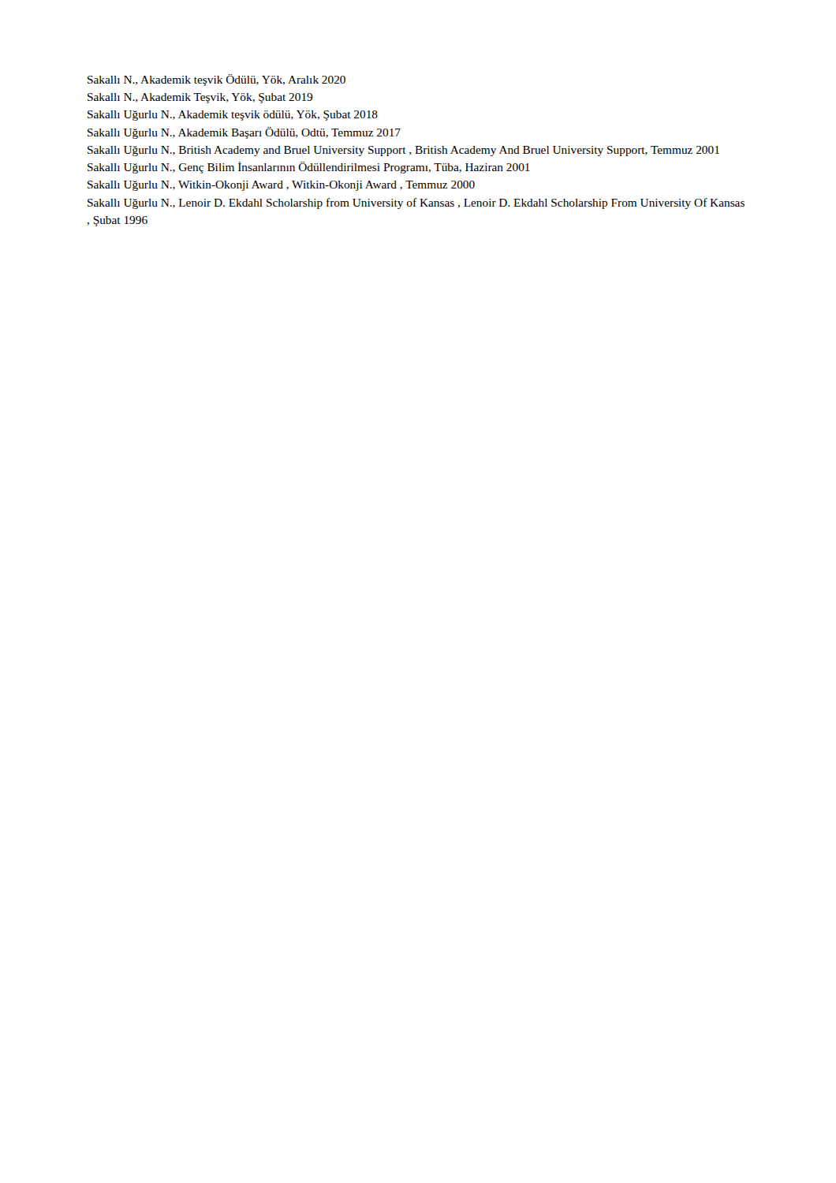Sakallı N., Akademik teşvik Ödülü, Yök, Aralık 2020
Sakallı N., Akademik Teşvik, Yök, Şubat 2019
Sakallı Uğurlu N., Akademik teşvik ödülü, Yök, Şubat 2018
Sakallı Uğurlu N., Akademik Başarı Ödülü, Odtü, Temmuz 2017
Sakallı Uğurlu N., British Academy and Bruel University Support , British Academy And Bruel University Support, Temmuz 2001
Sakallı Uğurlu N., Genç Bilim İnsanlarının Ödüllendirilmesi Programı, Tüba, Haziran 2001
Sakallı Uğurlu N., Witkin-Okonji Award , Witkin-Okonji Award , Temmuz 2000
Sakallı Uğurlu N., Lenoir D. Ekdahl Scholarship from University of Kansas , Lenoir D. Ekdahl Scholarship From University Of Kansas , Şubat 1996